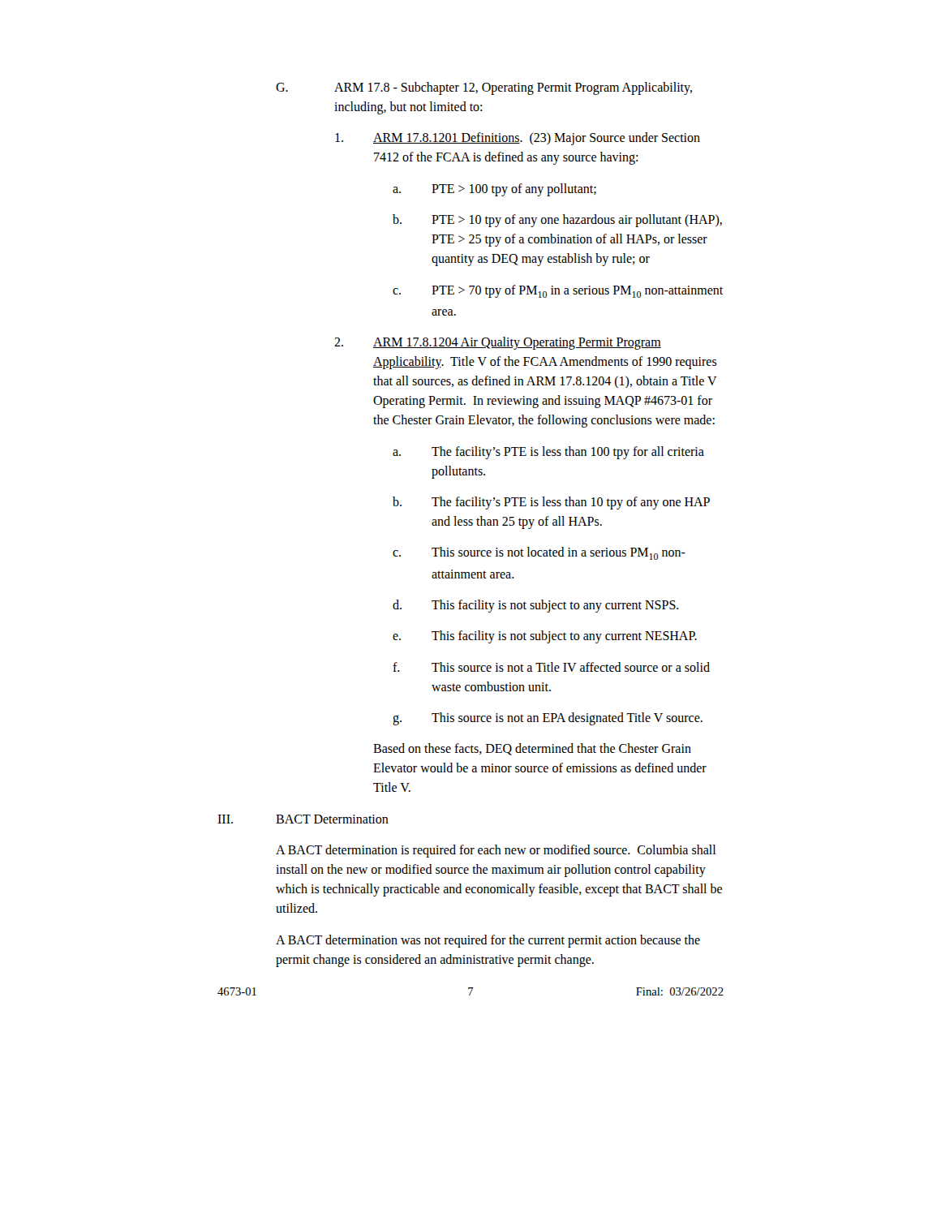G.
ARM 17.8 - Subchapter 12, Operating Permit Program Applicability, including, but not limited to:
1.
ARM 17.8.1201 Definitions. (23) Major Source under Section 7412 of the FCAA is defined as any source having:
a.
PTE > 100 tpy of any pollutant;
b.
PTE > 10 tpy of any one hazardous air pollutant (HAP), PTE > 25 tpy of a combination of all HAPs, or lesser quantity as DEQ may establish by rule; or
c.
PTE > 70 tpy of PM10 in a serious PM10 non-attainment area.
2.
ARM 17.8.1204 Air Quality Operating Permit Program Applicability. Title V of the FCAA Amendments of 1990 requires that all sources, as defined in ARM 17.8.1204 (1), obtain a Title V Operating Permit. In reviewing and issuing MAQP #4673-01 for the Chester Grain Elevator, the following conclusions were made:
a.
The facility’s PTE is less than 100 tpy for all criteria pollutants.
b.
The facility’s PTE is less than 10 tpy of any one HAP and less than 25 tpy of all HAPs.
c.
This source is not located in a serious PM10 non-attainment area.
d.
This facility is not subject to any current NSPS.
e.
This facility is not subject to any current NESHAP.
f.
This source is not a Title IV affected source or a solid waste combustion unit.
g.
This source is not an EPA designated Title V source.
Based on these facts, DEQ determined that the Chester Grain Elevator would be a minor source of emissions as defined under Title V.
III.
BACT Determination
A BACT determination is required for each new or modified source. Columbia shall install on the new or modified source the maximum air pollution control capability which is technically practicable and economically feasible, except that BACT shall be utilized.
A BACT determination was not required for the current permit action because the permit change is considered an administrative permit change.
4673-01 7 Final: 03/26/2022